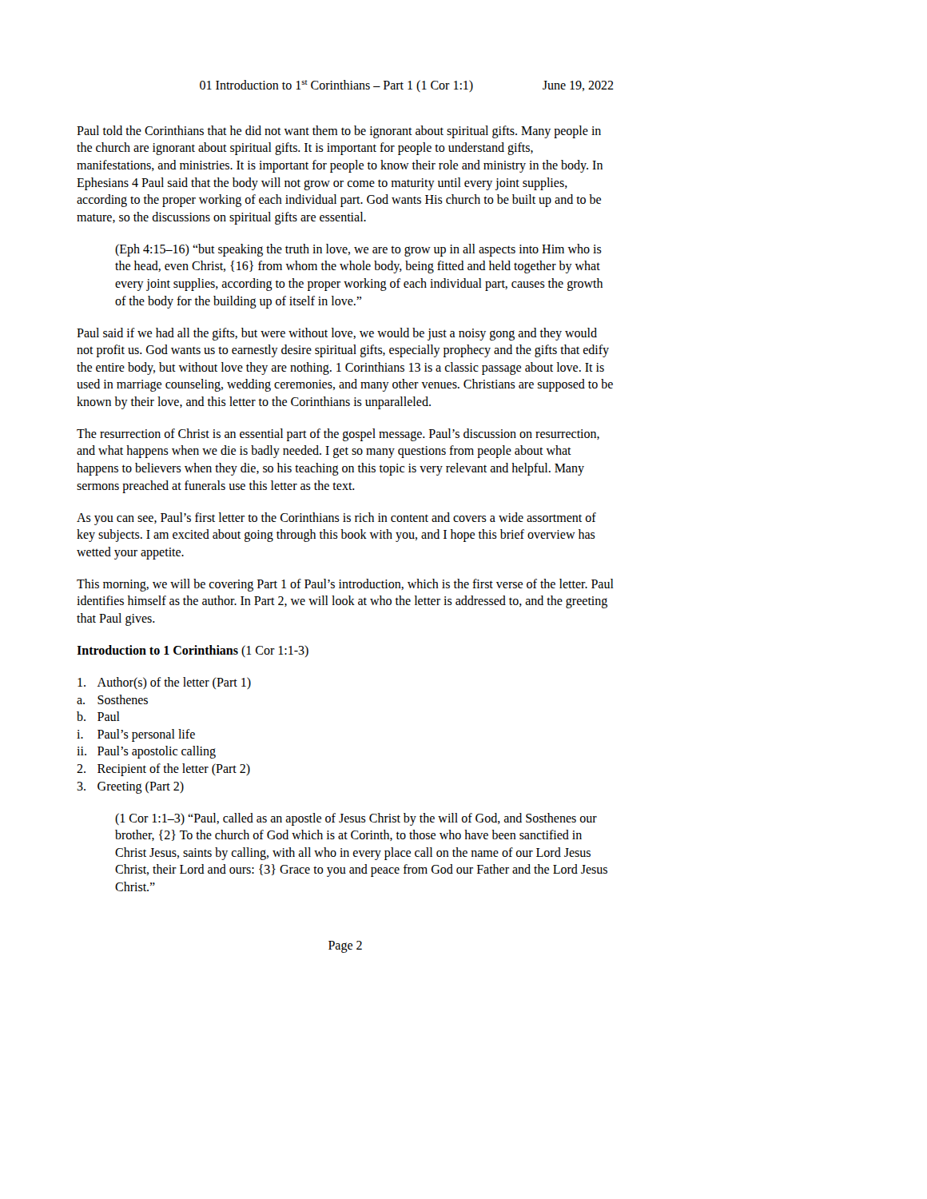01 Introduction to 1st Corinthians – Part 1 (1 Cor 1:1) June 19, 2022
Paul told the Corinthians that he did not want them to be ignorant about spiritual gifts. Many people in the church are ignorant about spiritual gifts. It is important for people to understand gifts, manifestations, and ministries. It is important for people to know their role and ministry in the body. In Ephesians 4 Paul said that the body will not grow or come to maturity until every joint supplies, according to the proper working of each individual part. God wants His church to be built up and to be mature, so the discussions on spiritual gifts are essential.
(Eph 4:15–16) “but speaking the truth in love, we are to grow up in all aspects into Him who is the head, even Christ, {16} from whom the whole body, being fitted and held together by what every joint supplies, according to the proper working of each individual part, causes the growth of the body for the building up of itself in love.”
Paul said if we had all the gifts, but were without love, we would be just a noisy gong and they would not profit us. God wants us to earnestly desire spiritual gifts, especially prophecy and the gifts that edify the entire body, but without love they are nothing. 1 Corinthians 13 is a classic passage about love. It is used in marriage counseling, wedding ceremonies, and many other venues. Christians are supposed to be known by their love, and this letter to the Corinthians is unparalleled.
The resurrection of Christ is an essential part of the gospel message. Paul’s discussion on resurrection, and what happens when we die is badly needed. I get so many questions from people about what happens to believers when they die, so his teaching on this topic is very relevant and helpful. Many sermons preached at funerals use this letter as the text.
As you can see, Paul’s first letter to the Corinthians is rich in content and covers a wide assortment of key subjects. I am excited about going through this book with you, and I hope this brief overview has wetted your appetite.
This morning, we will be covering Part 1 of Paul’s introduction, which is the first verse of the letter. Paul identifies himself as the author. In Part 2, we will look at who the letter is addressed to, and the greeting that Paul gives.
Introduction to 1 Corinthians
(1 Cor 1:1-3)
1. Author(s) of the letter (Part 1)
a. Sosthenes
b. Paul
i. Paul’s personal life
ii. Paul’s apostolic calling
2. Recipient of the letter (Part 2)
3. Greeting (Part 2)
(1 Cor 1:1–3) “Paul, called as an apostle of Jesus Christ by the will of God, and Sosthenes our brother, {2} To the church of God which is at Corinth, to those who have been sanctified in Christ Jesus, saints by calling, with all who in every place call on the name of our Lord Jesus Christ, their Lord and ours: {3} Grace to you and peace from God our Father and the Lord Jesus Christ.”
Page 2